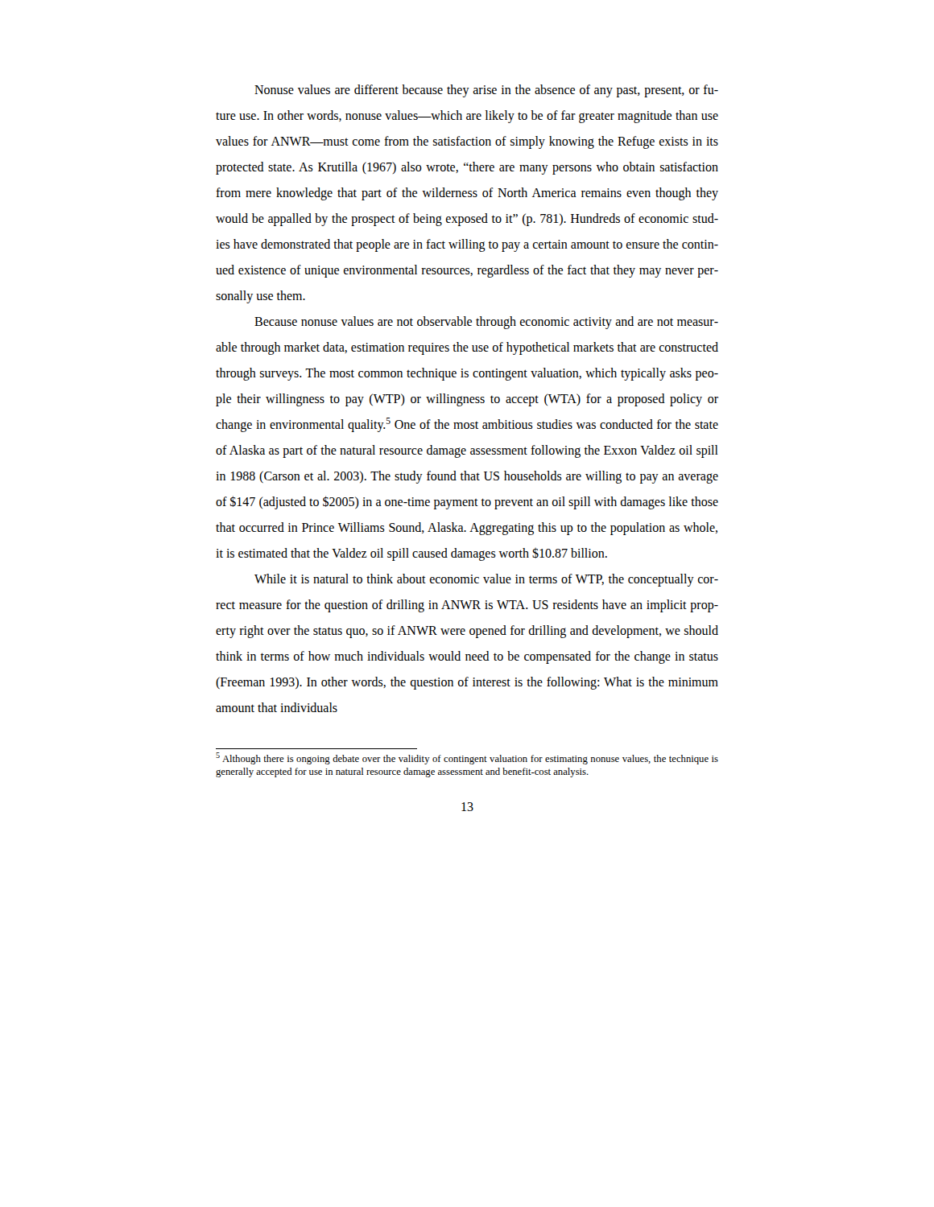Nonuse values are different because they arise in the absence of any past, present, or future use. In other words, nonuse values—which are likely to be of far greater magnitude than use values for ANWR—must come from the satisfaction of simply knowing the Refuge exists in its protected state. As Krutilla (1967) also wrote, “there are many persons who obtain satisfaction from mere knowledge that part of the wilderness of North America remains even though they would be appalled by the prospect of being exposed to it” (p. 781). Hundreds of economic studies have demonstrated that people are in fact willing to pay a certain amount to ensure the continued existence of unique environmental resources, regardless of the fact that they may never personally use them.
Because nonuse values are not observable through economic activity and are not measurable through market data, estimation requires the use of hypothetical markets that are constructed through surveys. The most common technique is contingent valuation, which typically asks people their willingness to pay (WTP) or willingness to accept (WTA) for a proposed policy or change in environmental quality.5 One of the most ambitious studies was conducted for the state of Alaska as part of the natural resource damage assessment following the Exxon Valdez oil spill in 1988 (Carson et al. 2003). The study found that US households are willing to pay an average of $147 (adjusted to $2005) in a one-time payment to prevent an oil spill with damages like those that occurred in Prince Williams Sound, Alaska. Aggregating this up to the population as whole, it is estimated that the Valdez oil spill caused damages worth $10.87 billion.
While it is natural to think about economic value in terms of WTP, the conceptually correct measure for the question of drilling in ANWR is WTA. US residents have an implicit property right over the status quo, so if ANWR were opened for drilling and development, we should think in terms of how much individuals would need to be compensated for the change in status (Freeman 1993). In other words, the question of interest is the following: What is the minimum amount that individuals
5 Although there is ongoing debate over the validity of contingent valuation for estimating nonuse values, the technique is generally accepted for use in natural resource damage assessment and benefit-cost analysis.
13